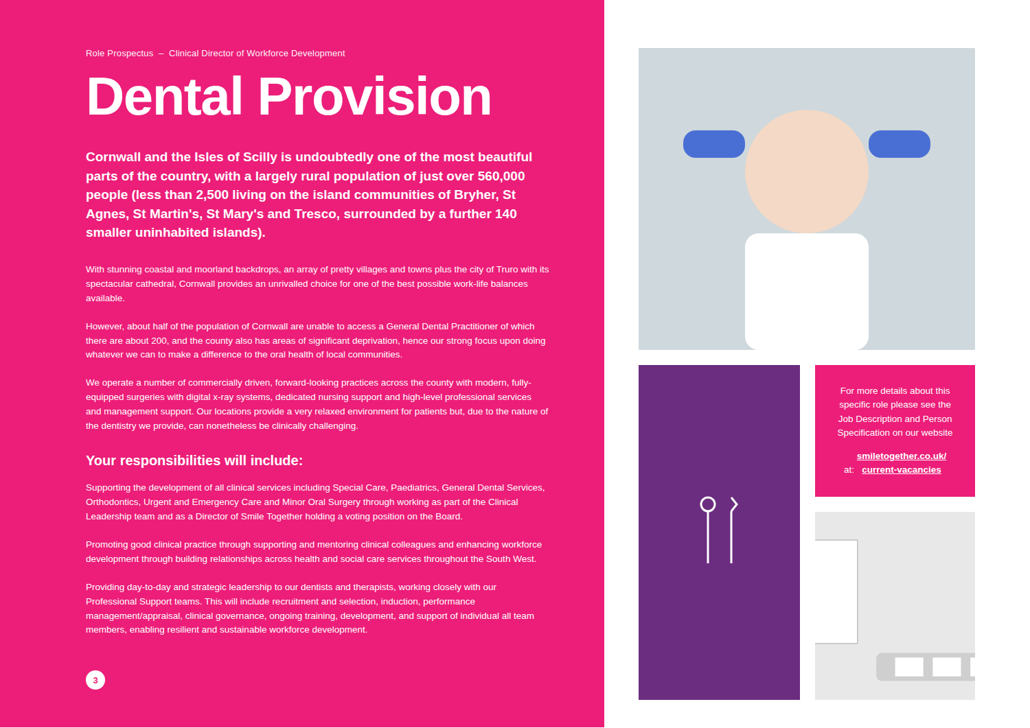Role Prospectus – Clinical Director of Workforce Development
Dental Provision
Cornwall and the Isles of Scilly is undoubtedly one of the most beautiful parts of the country, with a largely rural population of just over 560,000 people (less than 2,500 living on the island communities of Bryher, St Agnes, St Martin's, St Mary's and Tresco, surrounded by a further 140 smaller uninhabited islands).
With stunning coastal and moorland backdrops, an array of pretty villages and towns plus the city of Truro with its spectacular cathedral, Cornwall provides an unrivalled choice for one of the best possible work-life balances available.
However, about half of the population of Cornwall are unable to access a General Dental Practitioner of which there are about 200, and the county also has areas of significant deprivation, hence our strong focus upon doing whatever we can to make a difference to the oral health of local communities.
We operate a number of commercially driven, forward-looking practices across the county with modern, fully-equipped surgeries with digital x-ray systems, dedicated nursing support and high-level professional services and management support. Our locations provide a very relaxed environment for patients but, due to the nature of the dentistry we provide, can nonetheless be clinically challenging.
Your responsibilities will include:
Supporting the development of all clinical services including Special Care, Paediatrics, General Dental Services, Orthodontics, Urgent and Emergency Care and Minor Oral Surgery through working as part of the Clinical Leadership team and as a Director of Smile Together holding a voting position on the Board.
Promoting good clinical practice through supporting and mentoring clinical colleagues and enhancing workforce development through building relationships across health and social care services throughout the South West.
Providing day-to-day and strategic leadership to our dentists and therapists, working closely with our Professional Support teams. This will include recruitment and selection, induction, performance management/appraisal, clinical governance, ongoing training, development, and support of individual all team members, enabling resilient and sustainable workforce development.
3
For more details about this specific role please see the Job Description and Person Specification on our website at: smiletogether.co.uk/
current-vacancies